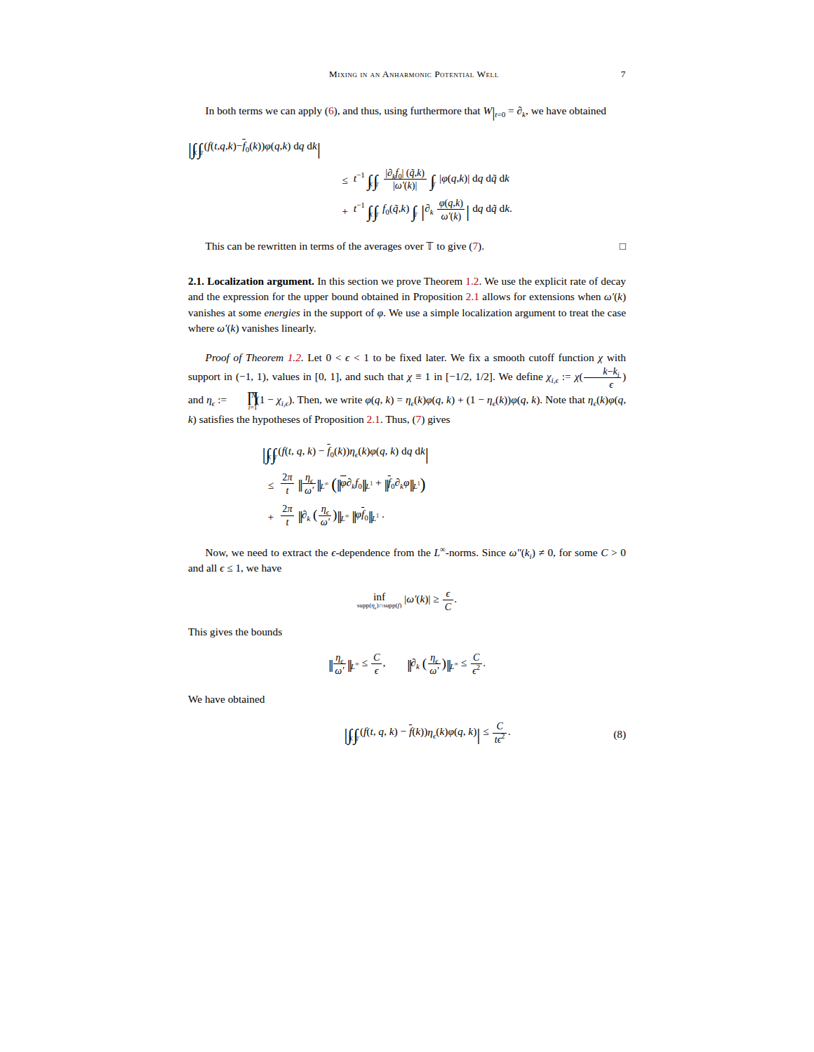Mixing in an Anharmonic Potential Well 7
In both terms we can apply (6), and thus, using furthermore that W|t=0 = ∂k, we have obtained
| / ∫ K ∫ 𝕋 ( f ( t , q , k )− f 0 ( k )) φ ( q , k ) d q d k / |
| | ≤ | t −1 ∫ K ∫ 𝕋 / ∂ k f 0 / ( q̃ , k ) / ω′ ( k )/ ∫ 𝕋 / φ ( q , k )/ d q d q̃ d k |
| | + | t −1 ∫ K ∫ 𝕋 f 0 ( q̃ , k ) ∫ 𝕋 / ∂ k φ ( q , k ) ω′ ( k ) / d q d q̃ d k . |
This can be rewritten in terms of the averages over 𝕋 to give (7). □
2.1. Localization argument. In this section we prove Theorem 1.2. We use the explicit rate of decay and the expression for the upper bound obtained in Proposition 2.1 allows for extensions when ω′(k) vanishes at some energies in the support of φ. We use a simple localization argument to treat the case where ω′(k) vanishes linearly.
Proof of Theorem 1.2. Let 0 < ϵ < 1 to be fixed later. We fix a smooth cutoff function χ with support in (−1, 1), values in [0, 1], and such that χ ≡ 1 in [−1/2, 1/2]. We define χi,ϵ := χ(k−ki ϵ) and ηϵ := ∏i=1N(1 − χi,ϵ). Then, we write φ(q, k) = ηϵ(k)φ(q, k) + (1 − ηϵ(k))φ(q, k). Note that ηϵ(k)φ(q, k) satisfies the hypotheses of Proposition 2.1. Thus, (7) gives
| | / ∫ K ∫ 𝕋 ( f ( t , q , k ) − f 0 ( k )) η ϵ ( k ) φ ( q , k ) d q d k / |
| | ≤ | 2 π t ‖ η ϵ ω′ ‖ L ∞ ( ‖ φ ∂ k f 0 ‖ L 1 + ‖ f 0 ∂ k φ ‖ L 1 ) |
| | + | 2 π t ‖ ∂ k ( η ϵ ω′ ) ‖ L ∞ ‖ φ f 0 ‖ L 1 . |
Now, we need to extract the ϵ-dependence from the L∞-norms. Since ω″(ki) ≠ 0, for some C > 0 and all ϵ ≤ 1, we have
inf supp(ηϵ)∩supp(f) |ω′(k)| ≥ ϵC.
This gives the bounds
‖ηϵ ω′‖L∞ ≤ Cϵ, ‖∂k (ηϵ ω′)‖L∞ ≤ Cϵ2.
We have obtained
| | / ∫ K ∫ 𝕋 ( f ( t , q , k ) − f ( k )) η ϵ ( k ) φ ( q , k ) / ≤ C tϵ 2 . | (8) |